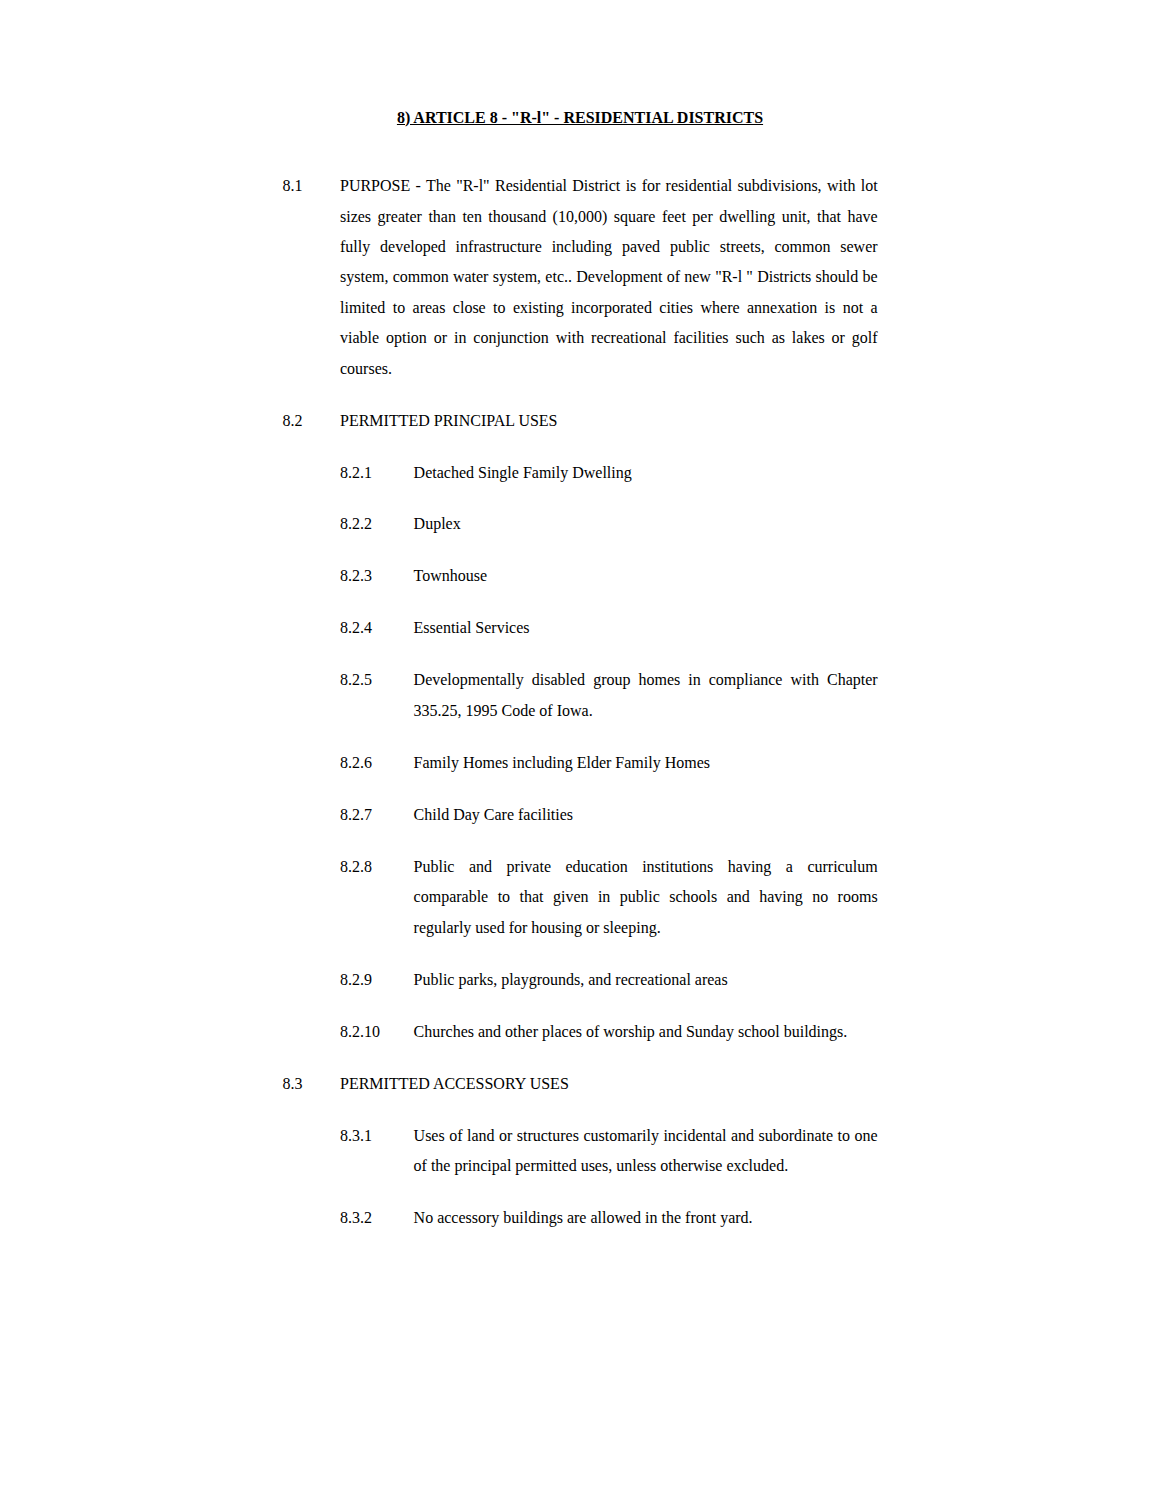8) ARTICLE 8 - "R-l" - RESIDENTIAL DISTRICTS
8.1
PURPOSE - The "R-l" Residential District is for residential subdivisions, with lot sizes greater than ten thousand (10,000) square feet per dwelling unit, that have fully developed infrastructure including paved public streets, common sewer system, common water system, etc.. Development of new "R-l " Districts should be limited to areas close to existing incorporated cities where annexation is not a viable option or in conjunction with recreational facilities such as lakes or golf courses.
8.2
PERMITTED PRINCIPAL USES
8.2.1
Detached Single Family Dwelling
8.2.2
Duplex
8.2.3
Townhouse
8.2.4
Essential Services
8.2.5
Developmentally disabled group homes in compliance with Chapter 335.25, 1995 Code of Iowa.
8.2.6
Family Homes including Elder Family Homes
8.2.7
Child Day Care facilities
8.2.8
Public and private education institutions having a curriculum comparable to that given in public schools and having no rooms regularly used for housing or sleeping.
8.2.9
Public parks, playgrounds, and recreational areas
8.2.10
Churches and other places of worship and Sunday school buildings.
8.3
PERMITTED ACCESSORY USES
8.3.1
Uses of land or structures customarily incidental and subordinate to one of the principal permitted uses, unless otherwise excluded.
8.3.2
No accessory buildings are allowed in the front yard.